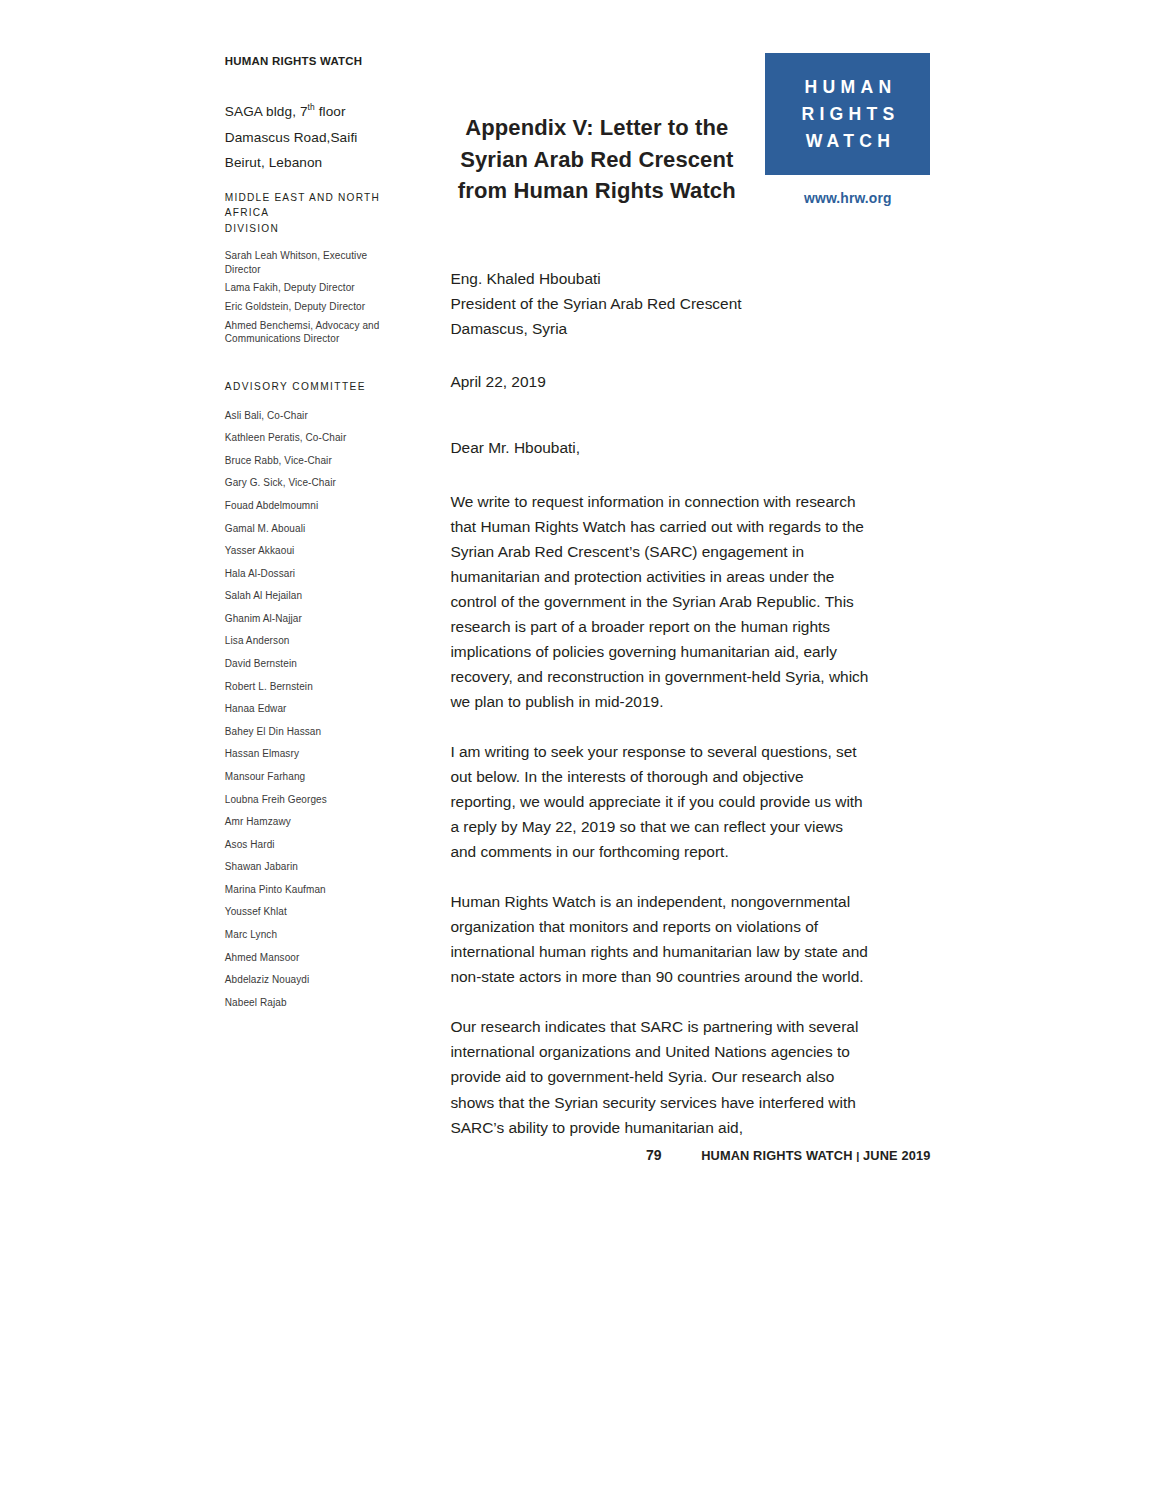HUMAN RIGHTS WATCH
SAGA bldg, 7th floor
Damascus Road,Saifi
Beirut, Lebanon
MIDDLE EAST AND NORTH AFRICA
DIVISION
Sarah Leah Whitson, Executive Director
Lama Fakih, Deputy Director
Eric Goldstein, Deputy Director
Ahmed Benchemsi, Advocacy and Communications Director
ADVISORY COMMITTEE
Asli Bali, Co-Chair
Kathleen Peratis, Co-Chair
Bruce Rabb, Vice-Chair
Gary G. Sick, Vice-Chair
Fouad Abdelmoumni
Gamal M. Abouali
Yasser Akkaoui
Hala Al-Dossari
Salah Al Hejailan
Ghanim Al-Najjar
Lisa Anderson
David Bernstein
Robert L. Bernstein
Hanaa Edwar
Bahey El Din Hassan
Hassan Elmasry
Mansour Farhang
Loubna Freih Georges
Amr Hamzawy
Asos Hardi
Shawan Jabarin
Marina Pinto Kaufman
Youssef Khlat
Marc Lynch
Ahmed Mansoor
Abdelaziz Nouaydi
Nabeel Rajab
HUMAN RIGHTS WATCH
www.hrw.org
Appendix V: Letter to the Syrian Arab Red Crescent from Human Rights Watch
Eng. Khaled Hboubati
President of the Syrian Arab Red Crescent
Damascus, Syria
April 22, 2019
Dear Mr. Hboubati,
We write to request information in connection with research that Human Rights Watch has carried out with regards to the Syrian Arab Red Crescent’s (SARC) engagement in humanitarian and protection activities in areas under the control of the government in the Syrian Arab Republic. This research is part of a broader report on the human rights implications of policies governing humanitarian aid, early recovery, and reconstruction in government-held Syria, which we plan to publish in mid-2019.
I am writing to seek your response to several questions, set out below. In the interests of thorough and objective reporting, we would appreciate it if you could provide us with a reply by May 22, 2019 so that we can reflect your views and comments in our forthcoming report.
Human Rights Watch is an independent, nongovernmental organization that monitors and reports on violations of international human rights and humanitarian law by state and non-state actors in more than 90 countries around the world.
Our research indicates that SARC is partnering with several international organizations and United Nations agencies to provide aid to government-held Syria. Our research also shows that the Syrian security services have interfered with SARC’s ability to provide humanitarian aid,
79
HUMAN RIGHTS WATCH | JUNE 2019